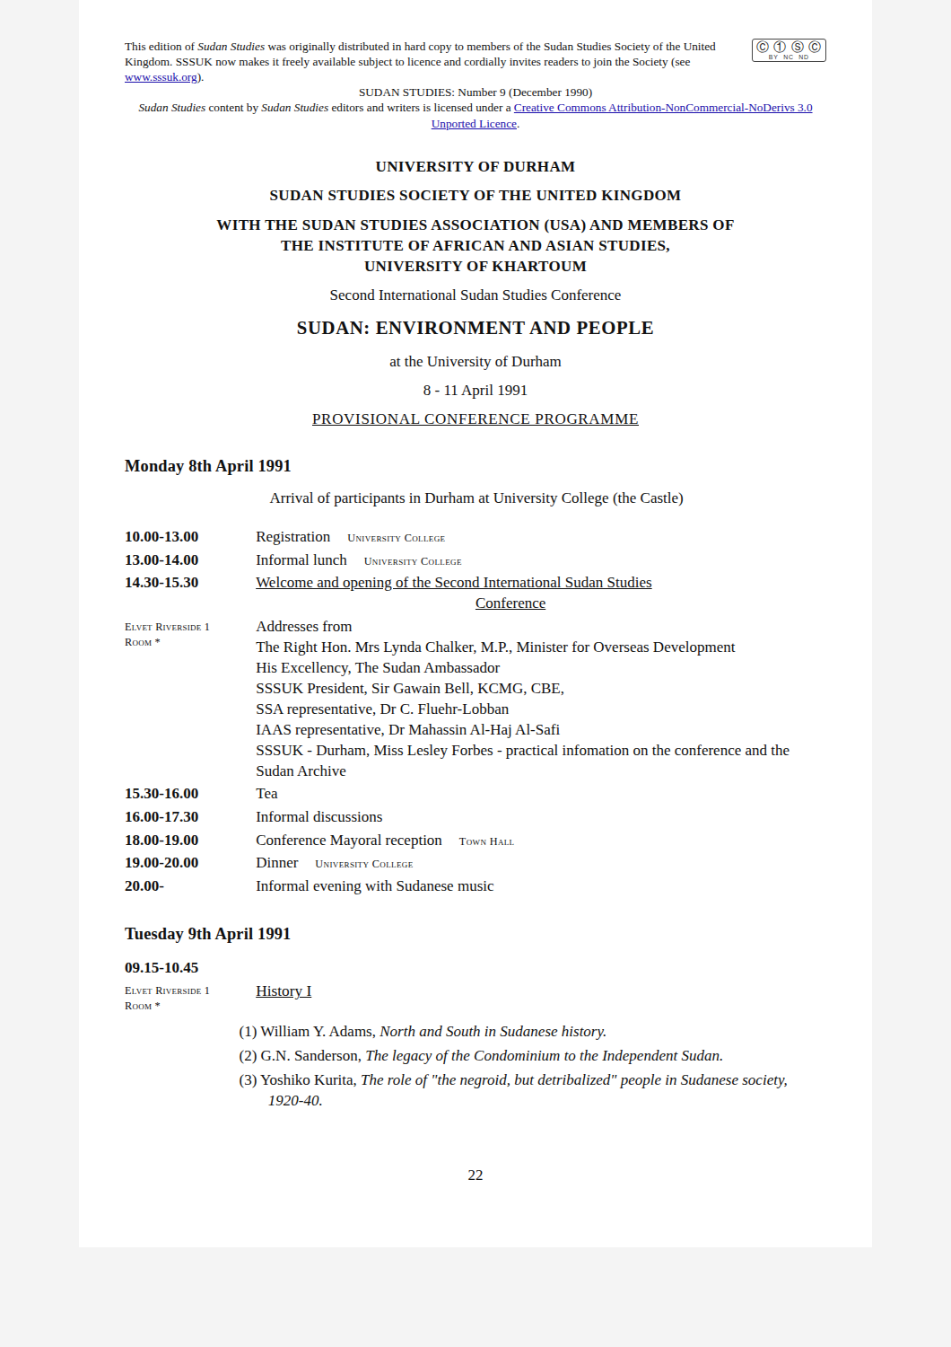Ⓒ ① Ⓢ Ⓒ BY NC ND
This edition of Sudan Studies was originally distributed in hard copy to members of the Sudan Studies Society of the United Kingdom. SSSUK now makes it freely available subject to licence and cordially invites readers to join the Society (see www.sssuk.org).
SUDAN STUDIES: Number 9 (December 1990)
Sudan Studies content by Sudan Studies editors and writers is licensed under a Creative Commons Attribution-NonCommercial-NoDerivs 3.0 Unported Licence.
UNIVERSITY OF DURHAM
SUDAN STUDIES SOCIETY OF THE UNITED KINGDOM
WITH THE SUDAN STUDIES ASSOCIATION (USA) AND MEMBERS OF
THE INSTITUTE OF AFRICAN AND ASIAN STUDIES,
UNIVERSITY OF KHARTOUM
Second International Sudan Studies Conference
SUDAN: ENVIRONMENT AND PEOPLE
at the University of Durham
8 - 11 April 1991
PROVISIONAL CONFERENCE PROGRAMME
Monday 8th April 1991
Arrival of participants in Durham at University College (the Castle)
| 10.00-13.00 | Registration University College |
| 13.00-14.00 | Informal lunch University College |
| 14.30-15.30 | Welcome and opening of the Second International Sudan Studies Conference |
| Elvet Riverside 1 Room * | Addresses from The Right Hon. Mrs Lynda Chalker, M.P., Minister for Overseas Development His Excellency, The Sudan Ambassador SSSUK President, Sir Gawain Bell, KCMG, CBE, SSA representative, Dr C. Fluehr-Lobban IAAS representative, Dr Mahassin Al-Haj Al-Safi SSSUK - Durham, Miss Lesley Forbes - practical infomation on the conference and the Sudan Archive |
| 15.30-16.00 | Tea |
| 16.00-17.30 | Informal discussions |
| 18.00-19.00 | Conference Mayoral reception Town Hall |
| 19.00-20.00 | Dinner University College |
| 20.00- | Informal evening with Sudanese music |
Tuesday 9th April 1991
| 09.15-10.45 | |
| Elvet Riverside 1 Room * | History I |
(1) William Y. Adams, North and South in Sudanese history.
(2) G.N. Sanderson, The legacy of the Condominium to the Independent Sudan.
(3) Yoshiko Kurita, The role of "the negroid, but detribalized" people in Sudanese society, 1920-40.
22